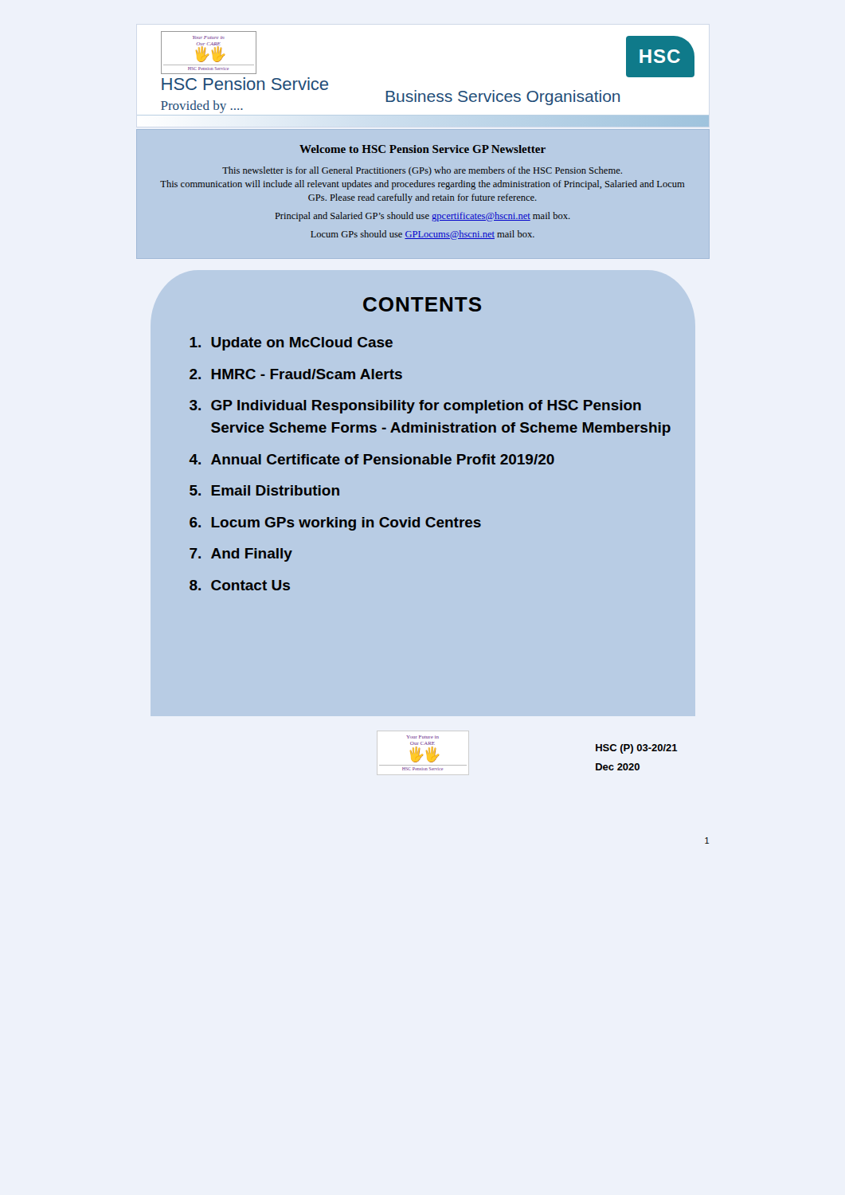Your Future in
Our CARE
🖐🖐
HSC Pension Service
HSC Pension Service
Provided by ....
Business Services Organisation
HSC
Welcome to HSC Pension Service GP Newsletter
This newsletter is for all General Practitioners (GPs) who are members of the HSC Pension Scheme.
This communication will include all relevant updates and procedures regarding the administration of Principal, Salaried and Locum GPs. Please read carefully and retain for future reference.
Principal and Salaried GP’s should use gpcertificates@hscni.net mail box.
Locum GPs should use GPLocums@hscni.net mail box.
CONTENTS
Update on McCloud Case
HMRC - Fraud/Scam Alerts
GP Individual Responsibility for completion of HSC Pension Service Scheme Forms - Administration of Scheme Membership
Annual Certificate of Pensionable Profit 2019/20
Email Distribution
Locum GPs working in Covid Centres
And Finally
Contact Us
Your Future in
Our CARE
🖐🖐
HSC Pension Service
HSC (P) 03-20/21
Dec 2020
1